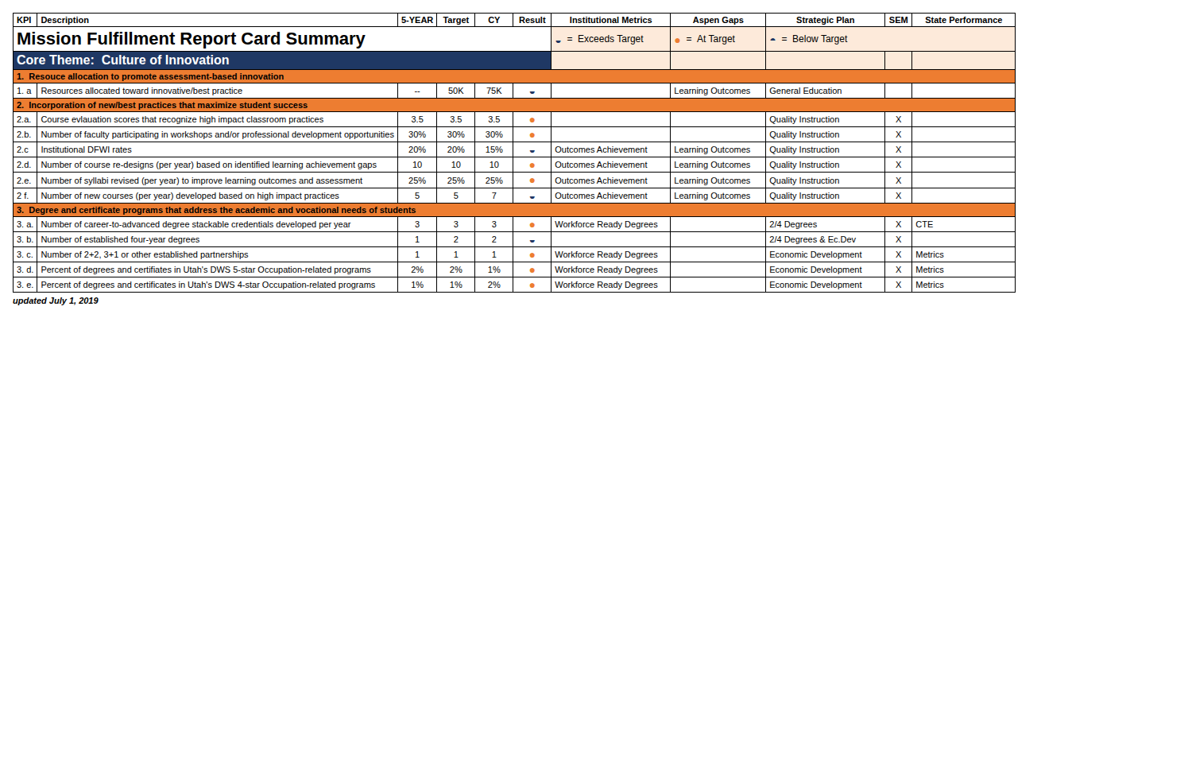| Mission Fulfillment Report Card Summary | ◒ = Exceeds Target | ● = At Target | ◓ = Below Target |
| Core Theme: Culture of Innovation | | | | | |
| KPI | Description | 5-YEAR | Target | CY | Result | Institutional Metrics | Aspen Gaps | Strategic Plan | SEM | State Performance |
| 1. Resouce allocation to promote assessment-based innovation |
| 1. a | Resources allocated toward innovative/best practice | -- | 50K | 75K | ◒ | | Learning Outcomes | General Education | | |
| 2. Incorporation of new/best practices that maximize student success |
| 2.a. | Course evlauation scores that recognize high impact classroom practices | 3.5 | 3.5 | 3.5 | ● | | | Quality Instruction | X | |
| 2.b. | Number of faculty participating in workshops and/or professional development opportunities | 30% | 30% | 30% | ● | | | Quality Instruction | X | |
| 2.c | Institutional DFWI rates | 20% | 20% | 15% | ◒ | Outcomes Achievement | Learning Outcomes | Quality Instruction | X | |
| 2.d. | Number of course re-designs (per year) based on identified learning achievement gaps | 10 | 10 | 10 | ● | Outcomes Achievement | Learning Outcomes | Quality Instruction | X | |
| 2.e. | Number of syllabi revised (per year) to improve learning outcomes and assessment | 25% | 25% | 25% | ● | Outcomes Achievement | Learning Outcomes | Quality Instruction | X | |
| 2 f. | Number of new courses (per year) developed based on high impact practices | 5 | 5 | 7 | ◒ | Outcomes Achievement | Learning Outcomes | Quality Instruction | X | |
| 3. Degree and certificate programs that address the academic and vocational needs of students |
| 3. a. | Number of career-to-advanced degree stackable credentials developed per year | 3 | 3 | 3 | ● | Workforce Ready Degrees | | 2/4 Degrees | X | CTE |
| 3. b. | Number of established four-year degrees | 1 | 2 | 2 | ◒ | | | 2/4 Degrees & Ec.Dev | X | |
| 3. c. | Number of 2+2, 3+1 or other established partnerships | 1 | 1 | 1 | ● | Workforce Ready Degrees | | Economic Development | X | Metrics |
| 3. d. | Percent of degrees and certifiates in Utah's DWS 5-star Occupation-related programs | 2% | 2% | 1% | ● | Workforce Ready Degrees | | Economic Development | X | Metrics |
| 3. e. | Percent of degrees and certificates in Utah's DWS 4-star Occupation-related programs | 1% | 1% | 2% | ● | Workforce Ready Degrees | | Economic Development | X | Metrics |
updated July 1, 2019